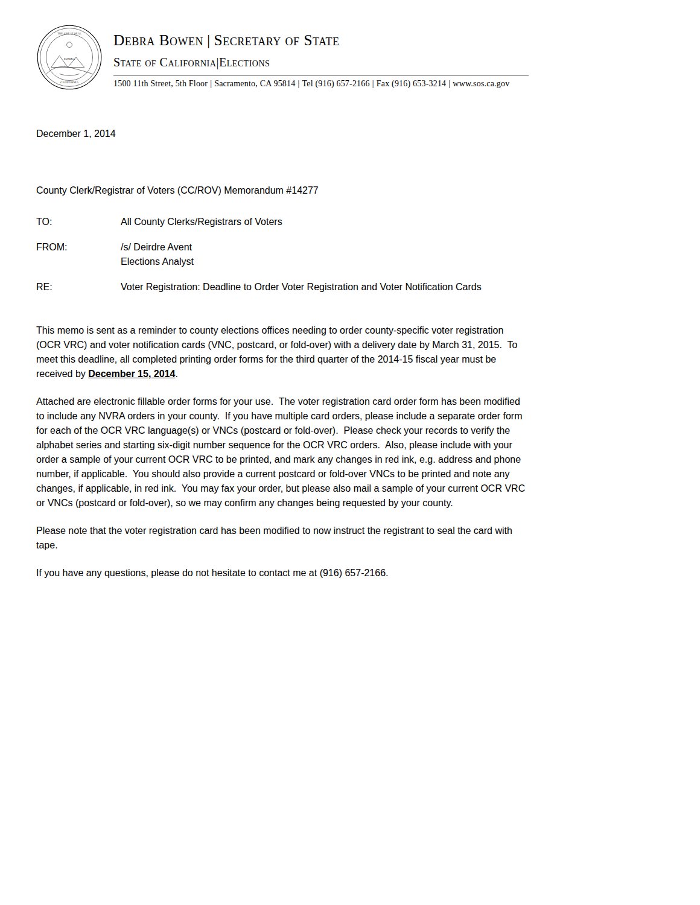THE GREAT SEAL CALIFORNIA EUREKA
Debra Bowen|Secretary of State
State of California|Elections
1500 11th Street, 5th Floor|Sacramento, CA 95814|Tel (916) 657-2166|Fax (916) 653-3214|www.sos.ca.gov
December 1, 2014
County Clerk/Registrar of Voters (CC/ROV) Memorandum #14277
| TO: | All County Clerks/Registrars of Voters |
| FROM: | /s/ Deirdre Avent Elections Analyst |
| RE: | Voter Registration: Deadline to Order Voter Registration and Voter Notification Cards |
This memo is sent as a reminder to county elections offices needing to order county-specific voter registration (OCR VRC) and voter notification cards (VNC, postcard, or fold-over) with a delivery date by March 31, 2015. To meet this deadline, all completed printing order forms for the third quarter of the 2014-15 fiscal year must be received by December 15, 2014.
Attached are electronic fillable order forms for your use. The voter registration card order form has been modified to include any NVRA orders in your county. If you have multiple card orders, please include a separate order form for each of the OCR VRC language(s) or VNCs (postcard or fold-over). Please check your records to verify the alphabet series and starting six-digit number sequence for the OCR VRC orders. Also, please include with your order a sample of your current OCR VRC to be printed, and mark any changes in red ink, e.g. address and phone number, if applicable. You should also provide a current postcard or fold-over VNCs to be printed and note any changes, if applicable, in red ink. You may fax your order, but please also mail a sample of your current OCR VRC or VNCs (postcard or fold-over), so we may confirm any changes being requested by your county.
Please note that the voter registration card has been modified to now instruct the registrant to seal the card with tape.
If you have any questions, please do not hesitate to contact me at (916) 657-2166.